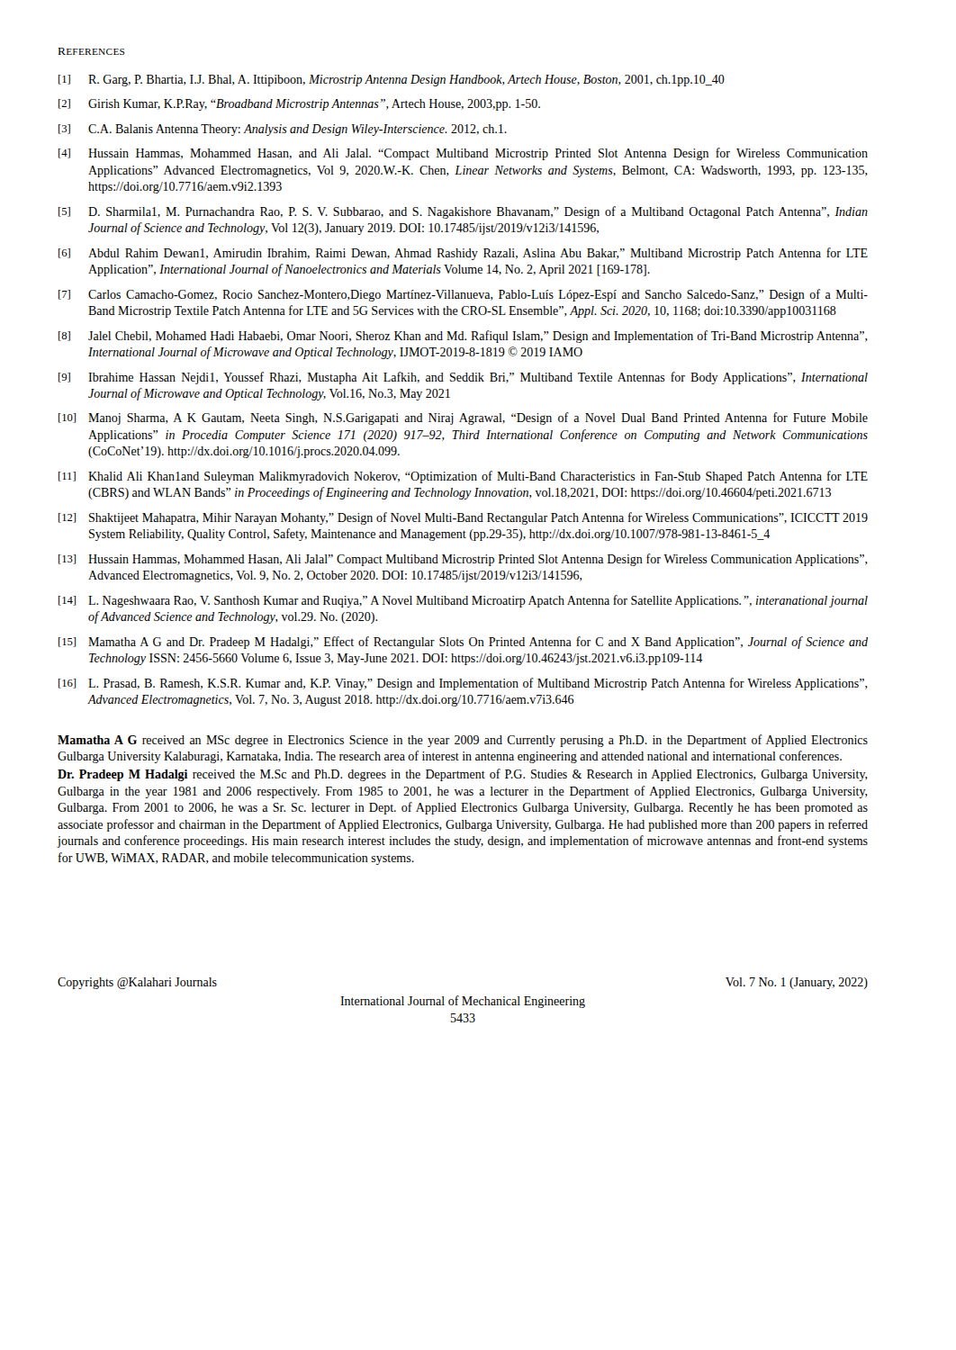REFERENCES
[1] R. Garg, P. Bhartia, I.J. Bhal, A. Ittipiboon, Microstrip Antenna Design Handbook, Artech House, Boston, 2001, ch.1pp.10_40
[2] Girish Kumar, K.P.Ray, “Broadband Microstrip Antennas”, Artech House, 2003,pp. 1-50.
[3] C.A. Balanis Antenna Theory: Analysis and Design Wiley-Interscience. 2012, ch.1.
[4] Hussain Hammas, Mohammed Hasan, and Ali Jalal. “Compact Multiband Microstrip Printed Slot Antenna Design for Wireless Communication Applications” Advanced Electromagnetics, Vol 9, 2020.W.-K. Chen, Linear Networks and Systems, Belmont, CA: Wadsworth, 1993, pp. 123-135, https://doi.org/10.7716/aem.v9i2.1393
[5] D. Sharmila1, M. Purnachandra Rao, P. S. V. Subbarao, and S. Nagakishore Bhavanam,” Design of a Multiband Octagonal Patch Antenna”, Indian Journal of Science and Technology, Vol 12(3), January 2019. DOI: 10.17485/ijst/2019/v12i3/141596,
[6] Abdul Rahim Dewan1, Amirudin Ibrahim, Raimi Dewan, Ahmad Rashidy Razali, Aslina Abu Bakar,” Multiband Microstrip Patch Antenna for LTE Application”, International Journal of Nanoelectronics and Materials Volume 14, No. 2, April 2021 [169-178].
[7] Carlos Camacho-Gomez, Rocio Sanchez-Montero,Diego Martínez-Villanueva, Pablo-Luís López-Espí and Sancho Salcedo-Sanz,” Design of a Multi-Band Microstrip Textile Patch Antenna for LTE and 5G Services with the CRO-SL Ensemble”, Appl. Sci. 2020, 10, 1168; doi:10.3390/app10031168
[8] Jalel Chebil, Mohamed Hadi Habaebi, Omar Noori, Sheroz Khan and Md. Rafiqul Islam,” Design and Implementation of Tri-Band Microstrip Antenna”, International Journal of Microwave and Optical Technology, IJMOT-2019-8-1819 © 2019 IAMO
[9] Ibrahime Hassan Nejdi1, Youssef Rhazi, Mustapha Ait Lafkih, and Seddik Bri,” Multiband Textile Antennas for Body Applications”, International Journal of Microwave and Optical Technology, Vol.16, No.3, May 2021
[10] Manoj Sharma, A K Gautam, Neeta Singh, N.S.Garigapati and Niraj Agrawal, “Design of a Novel Dual Band Printed Antenna for Future Mobile Applications” in Procedia Computer Science 171 (2020) 917–92, Third International Conference on Computing and Network Communications (CoCoNet’19). http://dx.doi.org/10.1016/j.procs.2020.04.099.
[11] Khalid Ali Khan1and Suleyman Malikmyradovich Nokerov, “Optimization of Multi-Band Characteristics in Fan-Stub Shaped Patch Antenna for LTE (CBRS) and WLAN Bands” in Proceedings of Engineering and Technology Innovation, vol.18,2021, DOI: https://doi.org/10.46604/peti.2021.6713
[12] Shaktijeet Mahapatra, Mihir Narayan Mohanty,” Design of Novel Multi-Band Rectangular Patch Antenna for Wireless Communications”, ICICCTT 2019 System Reliability, Quality Control, Safety, Maintenance and Management (pp.29-35), http://dx.doi.org/10.1007/978-981-13-8461-5_4
[13] Hussain Hammas, Mohammed Hasan, Ali Jalal” Compact Multiband Microstrip Printed Slot Antenna Design for Wireless Communication Applications”, Advanced Electromagnetics, Vol. 9, No. 2, October 2020. DOI: 10.17485/ijst/2019/v12i3/141596,
[14] L. Nageshwaara Rao, V. Santhosh Kumar and Ruqiya,” A Novel Multiband Microatirp Apatch Antenna for Satellite Applications.”, interanational journal of Advanced Science and Technology, vol.29. No. (2020).
[15] Mamatha A G and Dr. Pradeep M Hadalgi,” Effect of Rectangular Slots On Printed Antenna for C and X Band Application”, Journal of Science and Technology ISSN: 2456-5660 Volume 6, Issue 3, May-June 2021. DOI: https://doi.org/10.46243/jst.2021.v6.i3.pp109-114
[16] L. Prasad, B. Ramesh, K.S.R. Kumar and, K.P. Vinay,” Design and Implementation of Multiband Microstrip Patch Antenna for Wireless Applications”, Advanced Electromagnetics, Vol. 7, No. 3, August 2018. http://dx.doi.org/10.7716/aem.v7i3.646
Mamatha A G received an MSc degree in Electronics Science in the year 2009 and Currently perusing a Ph.D. in the Department of Applied Electronics Gulbarga University Kalaburagi, Karnataka, India. The research area of interest in antenna engineering and attended national and international conferences.
Dr. Pradeep M Hadalgi received the M.Sc and Ph.D. degrees in the Department of P.G. Studies & Research in Applied Electronics, Gulbarga University, Gulbarga in the year 1981 and 2006 respectively. From 1985 to 2001, he was a lecturer in the Department of Applied Electronics, Gulbarga University, Gulbarga. From 2001 to 2006, he was a Sr. Sc. lecturer in Dept. of Applied Electronics Gulbarga University, Gulbarga. Recently he has been promoted as associate professor and chairman in the Department of Applied Electronics, Gulbarga University, Gulbarga. He had published more than 200 papers in referred journals and conference proceedings. His main research interest includes the study, design, and implementation of microwave antennas and front-end systems for UWB, WiMAX, RADAR, and mobile telecommunication systems.
Copyrights @Kalahari Journals Vol. 7 No. 1 (January, 2022)
International Journal of Mechanical Engineering 5433